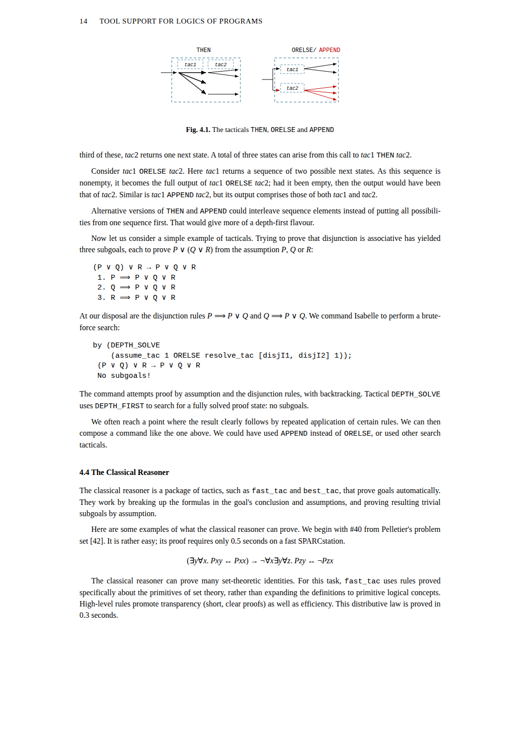14 TOOL SUPPORT FOR LOGICS OF PROGRAMS
THEN ORELSE/ APPEND tac1 tac2 tac1 tac2
Fig. 4.1. The tacticals THEN, ORELSE and APPEND
third of these, tac2 returns one next state. A total of three states can arise from this call to tac1 THEN tac2.
Consider tac1 ORELSE tac2. Here tac1 returns a sequence of two possible next states. As this sequence is nonempty, it becomes the full output of tac1 ORELSE tac2; had it been empty, then the output would have been that of tac2. Similar is tac1 APPEND tac2, but its output comprises those of both tac1 and tac2.
Alternative versions of THEN and APPEND could interleave sequence elements instead of putting all possibilities from one sequence first. That would give more of a depth-first flavour.
Now let us consider a simple example of tacticals. Trying to prove that disjunction is associative has yielded three subgoals, each to prove P ∨ (Q ∨ R) from the assumption P, Q or R:
(P ∨ Q) ∨ R → P ∨ Q ∨ R
 1. P ⟹ P ∨ Q ∨ R
 2. Q ⟹ P ∨ Q ∨ R
 3. R ⟹ P ∨ Q ∨ R
At our disposal are the disjunction rules P ⟹ P ∨ Q and Q ⟹ P ∨ Q. We command Isabelle to perform a brute-force search:
by (DEPTH_SOLVE
    (assume_tac 1 ORELSE resolve_tac [disjI1, disjI2] 1));
 (P ∨ Q) ∨ R → P ∨ Q ∨ R
 No subgoals!
The command attempts proof by assumption and the disjunction rules, with backtracking. Tactical DEPTH_SOLVE uses DEPTH_FIRST to search for a fully solved proof state: no subgoals.
We often reach a point where the result clearly follows by repeated application of certain rules. We can then compose a command like the one above. We could have used APPEND instead of ORELSE, or used other search tacticals.
4.4 The Classical Reasoner
The classical reasoner is a package of tactics, such as fast_tac and best_tac, that prove goals automatically. They work by breaking up the formulas in the goal's conclusion and assumptions, and proving resulting trivial subgoals by assumption.
Here are some examples of what the classical reasoner can prove. We begin with #40 from Pelletier's problem set [42]. It is rather easy; its proof requires only 0.5 seconds on a fast SPARCstation.
(∃y∀x. Pxy ↔ Pxx) → ¬∀x∃y∀z. Pzy ↔ ¬Pzx
The classical reasoner can prove many set-theoretic identities. For this task, fast_tac uses rules proved specifically about the primitives of set theory, rather than expanding the definitions to primitive logical concepts. High-level rules promote transparency (short, clear proofs) as well as efficiency. This distributive law is proved in 0.3 seconds.